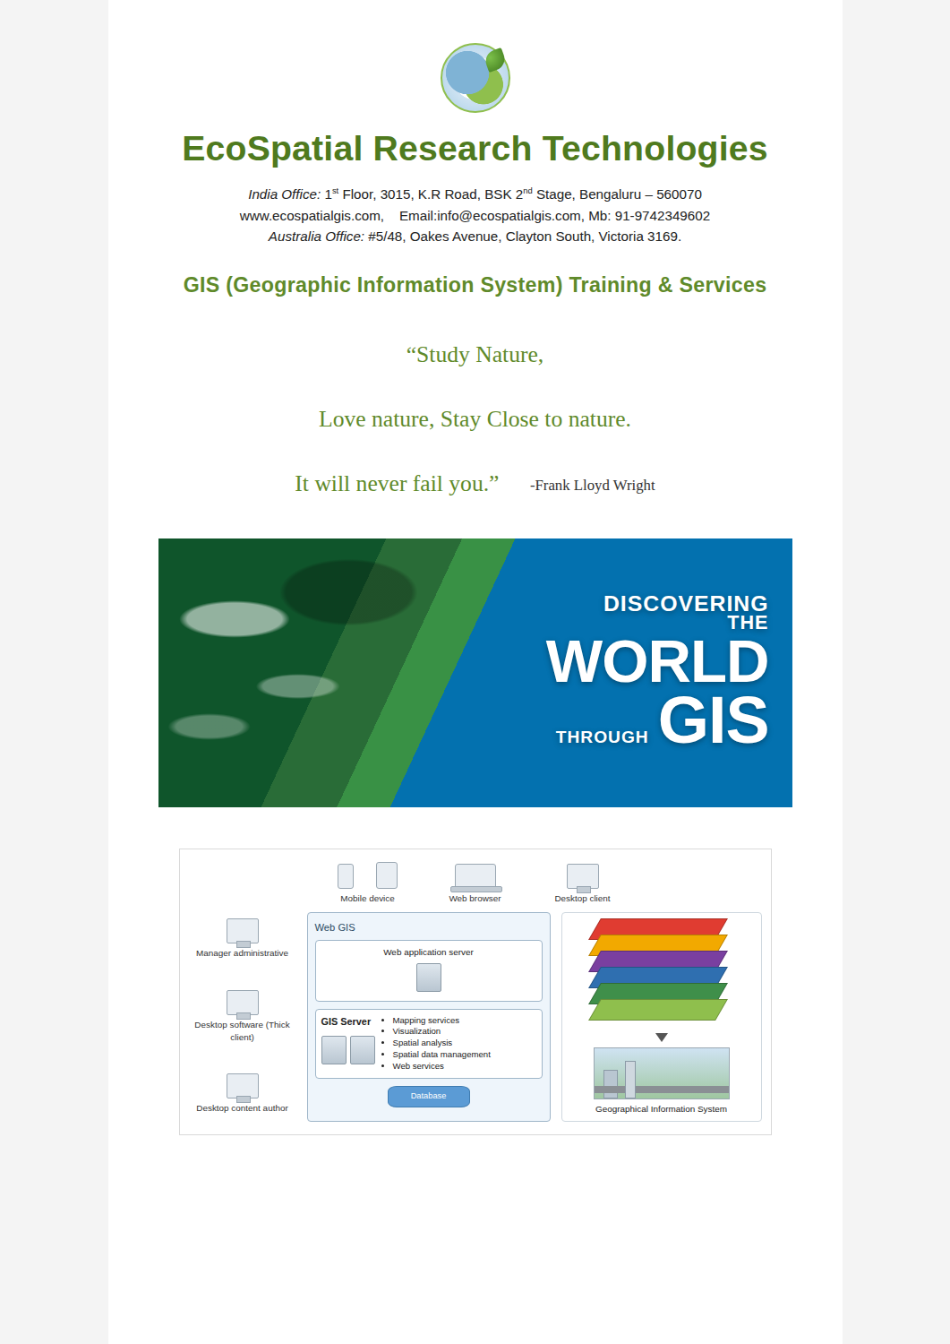EcoSpatial Research Technologies
India Office: 1st Floor, 3015, K.R Road, BSK 2nd Stage, Bengaluru – 560070
www.ecospatialgis.com, Email:info@ecospatialgis.com, Mb: 91-9742349602
Australia Office: #5/48, Oakes Avenue, Clayton South, Victoria 3169.
GIS (Geographic Information System) Training & Services
“Study Nature,
Love nature, Stay Close to nature.
It will never fail you.” -Frank Lloyd Wright
DISCOVERING THE WORLD
THROUGH GIS
Mobile device
Web browser
Desktop client
Manager administrative
Desktop software (Thick client)
Desktop content author
Web GIS
Web application server
GIS Server
Mapping services
Visualization
Spatial analysis
Spatial data management
Web services
Database
Geographical Information System